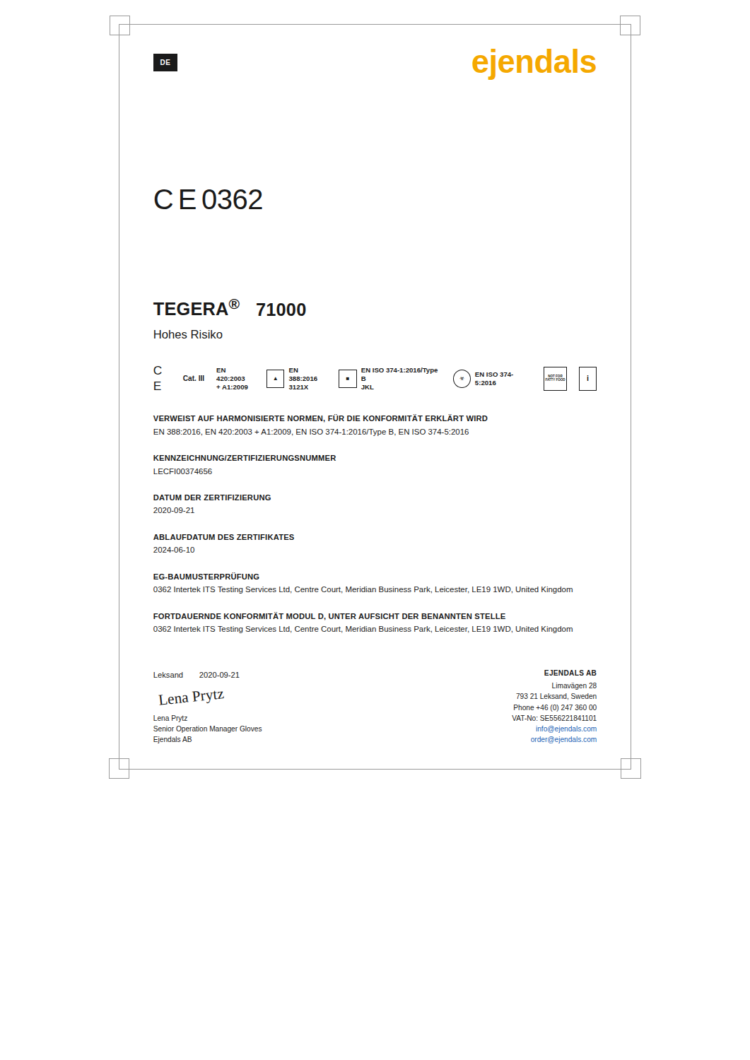DE
ejendals
C E 0362
TEGERA®71000
Hohes Risiko
C E Cat. III EN 420:2003
+ A1:2009 ▲ EN 388:20163121X ■ EN ISO 374-1:2016/Type BJKL ☣ EN ISO 374-5:2016 NOT FOR
FATTY FOOD i
Verweist auf harmonisierte Normen, für die Konformität erklärt wird
EN 388:2016, EN 420:2003 + A1:2009, EN ISO 374-1:2016/Type B, EN ISO 374-5:2016
Kennzeichnung/Zertifizierungsnummer
LECFI00374656
Datum der Zertifizierung
2020-09-21
Ablaufdatum des Zertifikates
2024-06-10
EG-Baumusterprüfung
0362 Intertek ITS Testing Services Ltd, Centre Court, Meridian Business Park, Leicester, LE19 1WD, United Kingdom
Fortdauernde Konformität Modul D, unter Aufsicht der benannten Stelle
0362 Intertek ITS Testing Services Ltd, Centre Court, Meridian Business Park, Leicester, LE19 1WD, United Kingdom
Leksand2020-09-21
Lena Prytz
Lena Prytz
Senior Operation Manager Gloves
Ejendals AB
EJENDALS AB
Limavägen 28
793 21 Leksand, Sweden
Phone +46 (0) 247 360 00
VAT-No: SE556221841101
info@ejendals.com
order@ejendals.com